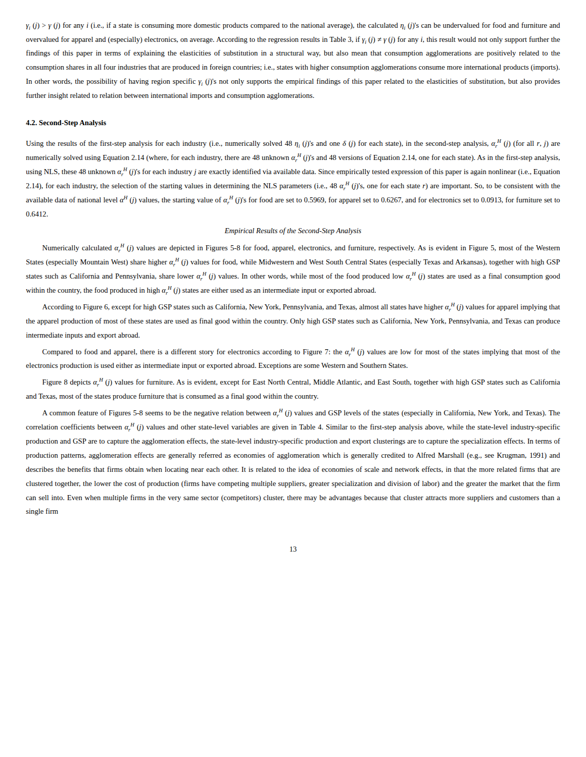γi (j) > γ (j) for any i (i.e., if a state is consuming more domestic products compared to the national average), the calculated ηi (j)'s can be undervalued for food and furniture and overvalued for apparel and (especially) electronics, on average. According to the regression results in Table 3, if γi (j) ≠ γ (j) for any i, this result would not only support further the findings of this paper in terms of explaining the elasticities of substitution in a structural way, but also mean that consumption agglomerations are positively related to the consumption shares in all four industries that are produced in foreign countries; i.e., states with higher consumption agglomerations consume more international products (imports). In other words, the possibility of having region specific γi (j)'s not only supports the empirical findings of this paper related to the elasticities of substitution, but also provides further insight related to relation between international imports and consumption agglomerations.
4.2. Second-Step Analysis
Using the results of the first-step analysis for each industry (i.e., numerically solved 48 ηi (j)'s and one δ (j) for each state), in the second-step analysis, αrH (j) (for all r, j) are numerically solved using Equation 2.14 (where, for each industry, there are 48 unknown αrH (j)'s and 48 versions of Equation 2.14, one for each state). As in the first-step analysis, using NLS, these 48 unknown αrH (j)'s for each industry j are exactly identified via available data. Since empirically tested expression of this paper is again nonlinear (i.e., Equation 2.14), for each industry, the selection of the starting values in determining the NLS parameters (i.e., 48 αrH (j)'s, one for each state r) are important. So, to be consistent with the available data of national level αH (j) values, the starting value of αrH (j)'s for food are set to 0.5969, for apparel set to 0.6267, and for electronics set to 0.0913, for furniture set to 0.6412.
Empirical Results of the Second-Step Analysis
Numerically calculated αrH (j) values are depicted in Figures 5-8 for food, apparel, electronics, and furniture, respectively. As is evident in Figure 5, most of the Western States (especially Mountain West) share higher αrH (j) values for food, while Midwestern and West South Central States (especially Texas and Arkansas), together with high GSP states such as California and Pennsylvania, share lower αrH (j) values. In other words, while most of the food produced low αrH (j) states are used as a final consumption good within the country, the food produced in high αrH (j) states are either used as an intermediate input or exported abroad.
According to Figure 6, except for high GSP states such as California, New York, Pennsylvania, and Texas, almost all states have higher αrH (j) values for apparel implying that the apparel production of most of these states are used as final good within the country. Only high GSP states such as California, New York, Pennsylvania, and Texas can produce intermediate inputs and export abroad.
Compared to food and apparel, there is a different story for electronics according to Figure 7: the αrH (j) values are low for most of the states implying that most of the electronics production is used either as intermediate input or exported abroad. Exceptions are some Western and Southern States.
Figure 8 depicts αrH (j) values for furniture. As is evident, except for East North Central, Middle Atlantic, and East South, together with high GSP states such as California and Texas, most of the states produce furniture that is consumed as a final good within the country.
A common feature of Figures 5-8 seems to be the negative relation between αrH (j) values and GSP levels of the states (especially in California, New York, and Texas). The correlation coefficients between αrH (j) values and other state-level variables are given in Table 4. Similar to the first-step analysis above, while the state-level industry-specific production and GSP are to capture the agglomeration effects, the state-level industry-specific production and export clusterings are to capture the specialization effects. In terms of production patterns, agglomeration effects are generally referred as economies of agglomeration which is generally credited to Alfred Marshall (e.g., see Krugman, 1991) and describes the benefits that firms obtain when locating near each other. It is related to the idea of economies of scale and network effects, in that the more related firms that are clustered together, the lower the cost of production (firms have competing multiple suppliers, greater specialization and division of labor) and the greater the market that the firm can sell into. Even when multiple firms in the very same sector (competitors) cluster, there may be advantages because that cluster attracts more suppliers and customers than a single firm
13